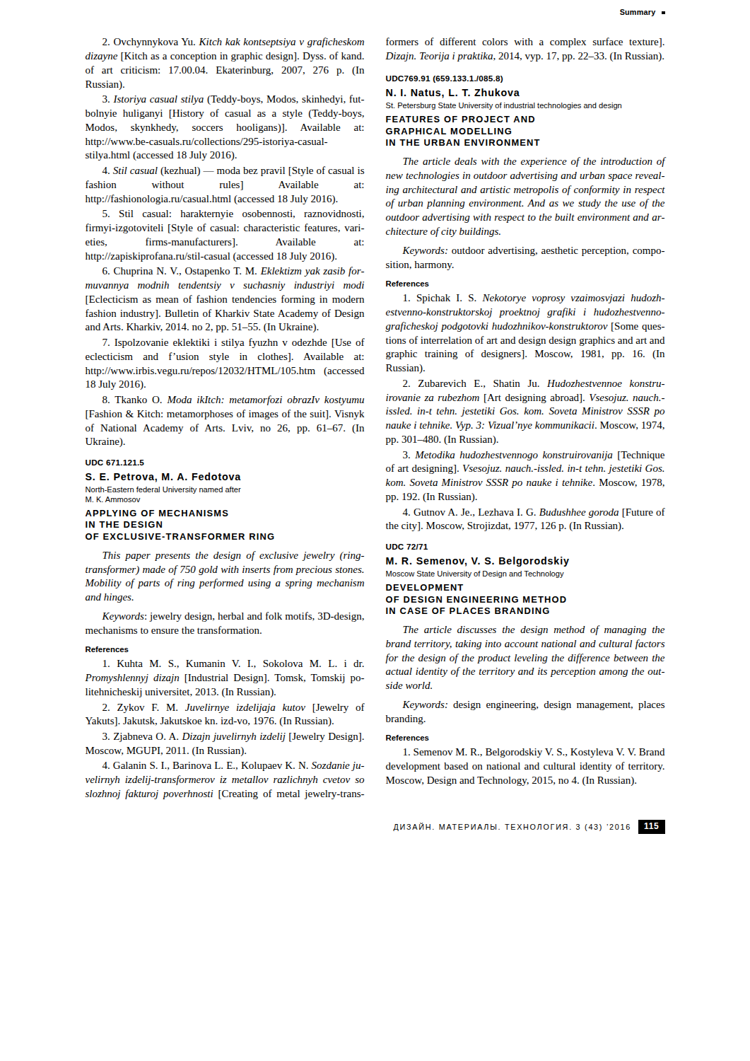Summary
2. Ovchynnykova Yu. Kitch kak kontseptsiya v graficheskom dizayne [Kitch as a conception in graphic design]. Dyss. of kand. of art criticism: 17.00.04. Ekaterinburg, 2007, 276 p. (In Russian).
3. Istoriya casual stilya (Teddy-boys, Modos, skinhedyi, futbolnyie huliganyi [History of casual as a style (Teddy-boys, Modos, skynkhedy, soccers hooligans)]. Available at: http://www.be-casuals.ru/collections/295-istoriya-casual-stilya.html (accessed 18 July 2016).
4. Stil casual (kezhual) — moda bez pravil [Style of casual is fashion without rules] Available at: http://fashionologia.ru/casual.html (accessed 18 July 2016).
5. Stil casual: harakternyie osobennosti, raznovidnosti, firmyi-izgotoviteli [Style of casual: characteristic features, varieties, firms-manufacturers]. Available at: http://zapiskiprofana.ru/stil-casual (accessed 18 July 2016).
6. Chuprina N. V., Ostapenko T. M. Eklektizm yak zasib formuvannya modnih tendentsiy v suchasniy industriyi modi [Eclecticism as mean of fashion tendencies forming in modern fashion industry]. Bulletin of Kharkiv State Academy of Design and Arts. Kharkiv, 2014. no 2, pp. 51–55. (In Ukraine).
7. Ispolzovanie eklektiki i stilya fyuzhn v odezhde [Use of eclecticism and f’usion style in clothes]. Available at: http://www.irbis.vegu.ru/repos/12032/HTML/105.htm (accessed 18 July 2016).
8. Tkanko O. Moda ikItch: metamorfozi obrazIv kostyumu [Fashion & Kitch: metamorphoses of images of the suit]. Visnyk of National Academy of Arts. Lviv, no 26, pp. 61–67. (In Ukraine).
UDC 671.121.5
S. E. Petrova, M. A. Fedotova
North-Eastern federal University named after
M. K. Ammosov
Applying of mechanisms
in the design
of exclusive-transformer ring
This paper presents the design of exclusive jewelry (ring-transformer) made of 750 gold with inserts from precious stones. Mobility of parts of ring performed using a spring mechanism and hinges.
Keywords: jewelry design, herbal and folk motifs, 3D-design, mechanisms to ensure the transformation.
References
1. Kuhta M. S., Kumanin V. I., Sokolova M. L. i dr. Promyshlennyj dizajn [Industrial Design]. Tomsk, Tomskij politehnicheskij universitet, 2013. (In Russian).
2. Zykov F. M. Juvelirnye izdelijaja kutov [Jewelry of Yakuts]. Jakutsk, Jakutskoe kn. izd-vo, 1976. (In Russian).
3. Zjabneva O. A. Dizajn juvelirnyh izdelij [Jewelry Design]. Moscow, MGUPI, 2011. (In Russian).
4. Galanin S. I., Barinova L. E., Kolupaev K. N. Sozdanie juvelirnyh izdelij-transformerov iz metallov razlichnyh cvetov so slozhnoj fakturoj poverhnosti [Creating of metal jewelry-transformers of different colors with a complex surface texture]. Dizajn. Teorija i praktika, 2014, vyp. 17, pp. 22–33. (In Russian).
UDC769.91 (659.133.1./085.8)
N. I. Natus, L. T. Zhukova
St. Petersburg State University of industrial technologies and design
Features of project and
graphical modelling
in the urban environment
The article deals with the experience of the introduction of new technologies in outdoor advertising and urban space revealing architectural and artistic metropolis of conformity in respect of urban planning environment. And as we study the use of the outdoor advertising with respect to the built environment and architecture of city buildings.
Keywords: outdoor advertising, aesthetic perception, composition, harmony.
References
1. Spichak I. S. Nekotorye voprosy vzaimosvjazi hudozhestvenno-konstruktorskoj proektnoj grafiki i hudozhestvenno-graficheskoj podgotovki hudozhnikov-konstruktorov [Some questions of interrelation of art and design design graphics and art and graphic training of designers]. Moscow, 1981, pp. 16. (In Russian).
2. Zubarevich E., Shatin Ju. Hudozhestvennoe konstruirovanie za rubezhom [Art designing abroad]. Vsesojuz. nauch.-issled. in-t tehn. jestetiki Gos. kom. Soveta Ministrov SSSR po nauke i tehnike. Vyp. 3: Vizual’nye kommunikacii. Moscow, 1974, pp. 301–480. (In Russian).
3. Metodika hudozhestvennogo konstruirovanija [Technique of art designing]. Vsesojuz. nauch.-issled. in-t tehn. jestetiki Gos. kom. Soveta Ministrov SSSR po nauke i tehnike. Moscow, 1978, pp. 192. (In Russian).
4. Gutnov A. Je., Lezhava I. G. Budushhee goroda [Future of the city]. Moscow, Strojizdat, 1977, 126 p. (In Russian).
UDC 72/71
M. R. Semenov, V. S. Belgorodskiy
Moscow State University of Design and Technology
Development
of design engineering method
in case of places branding
The article discusses the design method of managing the brand territory, taking into account national and cultural factors for the design of the product leveling the difference between the actual identity of the territory and its perception among the outside world.
Keywords: design engineering, design management, places branding.
References
1. Semenov M. R., Belgorodskiy V. S., Kostyleva V. V. Brand development based on national and cultural identity of territory. Moscow, Design and Technology, 2015, no 4. (In Russian).
дизайн. материалы. технология. 3 (43) ’2016 115